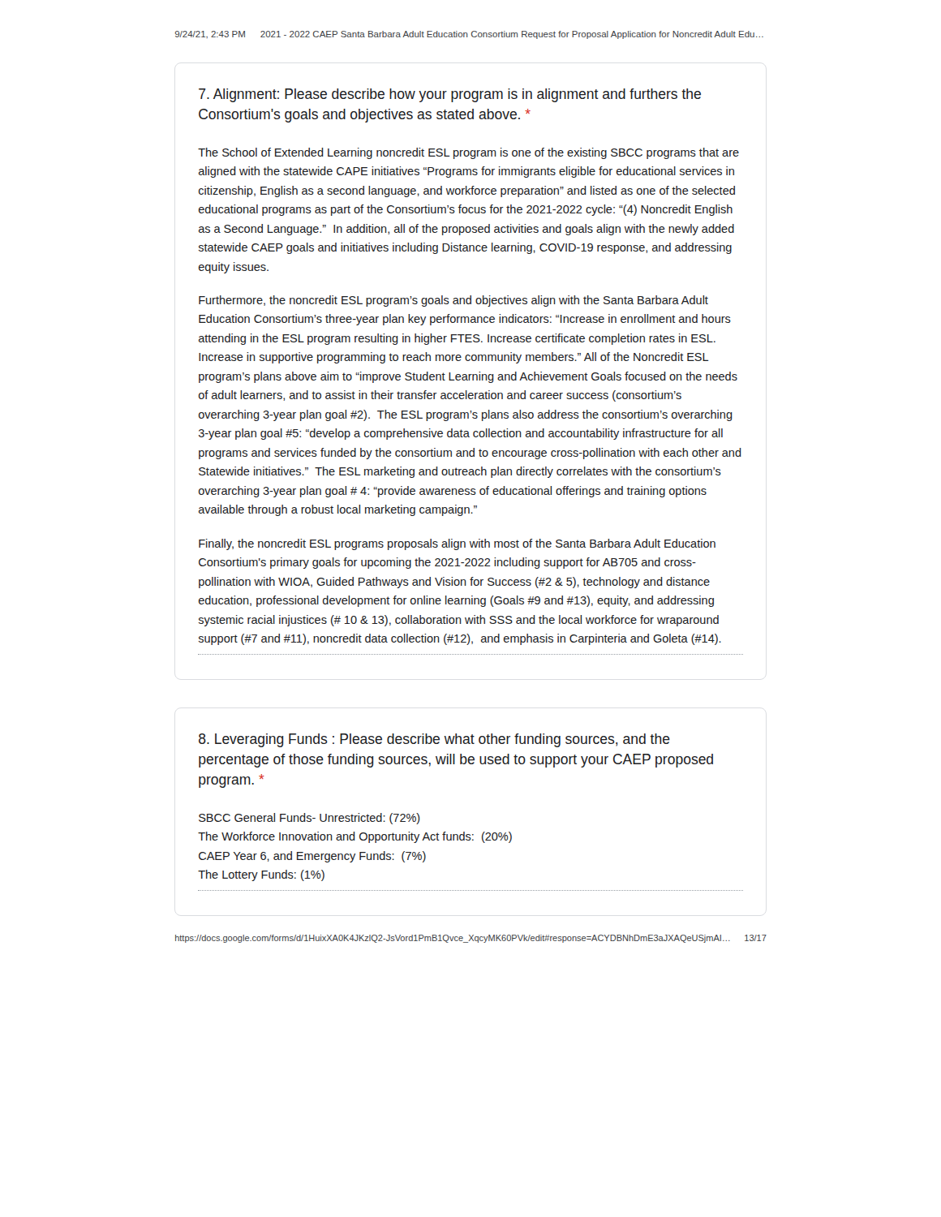9/24/21, 2:43 PM
2021 - 2022 CAEP Santa Barbara Adult Education Consortium Request for Proposal Application for Noncredit Adult Education Fu…
7. Alignment: Please describe how your program is in alignment and furthers the Consortium's goals and objectives as stated above. *
The School of Extended Learning noncredit ESL program is one of the existing SBCC programs that are aligned with the statewide CAPE initiatives “Programs for immigrants eligible for educational services in citizenship, English as a second language, and workforce preparation” and listed as one of the selected educational programs as part of the Consortium’s focus for the 2021-2022 cycle: “(4) Noncredit English as a Second Language.” In addition, all of the proposed activities and goals align with the newly added statewide CAEP goals and initiatives including Distance learning, COVID-19 response, and addressing equity issues.
Furthermore, the noncredit ESL program’s goals and objectives align with the Santa Barbara Adult Education Consortium’s three-year plan key performance indicators: “Increase in enrollment and hours attending in the ESL program resulting in higher FTES. Increase certificate completion rates in ESL. Increase in supportive programming to reach more community members.” All of the Noncredit ESL program’s plans above aim to “improve Student Learning and Achievement Goals focused on the needs of adult learners, and to assist in their transfer acceleration and career success (consortium’s overarching 3-year plan goal #2). The ESL program’s plans also address the consortium’s overarching 3-year plan goal #5: “develop a comprehensive data collection and accountability infrastructure for all programs and services funded by the consortium and to encourage cross-pollination with each other and Statewide initiatives.” The ESL marketing and outreach plan directly correlates with the consortium’s overarching 3-year plan goal # 4: “provide awareness of educational offerings and training options available through a robust local marketing campaign.”
Finally, the noncredit ESL programs proposals align with most of the Santa Barbara Adult Education Consortium's primary goals for upcoming the 2021-2022 including support for AB705 and cross-pollination with WIOA, Guided Pathways and Vision for Success (#2 & 5), technology and distance education, professional development for online learning (Goals #9 and #13), equity, and addressing systemic racial injustices (# 10 & 13), collaboration with SSS and the local workforce for wraparound support (#7 and #11), noncredit data collection (#12), and emphasis in Carpinteria and Goleta (#14).
8. Leveraging Funds : Please describe what other funding sources, and the percentage of those funding sources, will be used to support your CAEP proposed program. *
SBCC General Funds- Unrestricted: (72%)
The Workforce Innovation and Opportunity Act funds: (20%)
CAEP Year 6, and Emergency Funds: (7%)
The Lottery Funds: (1%)
https://docs.google.com/forms/d/1HuixXA0K4JKzlQ2-JsVord1PmB1Qvce_XqcyMK60PVk/edit#response=ACYDBNhDmE3aJXAQeUSjmAI3SkpNM…
13/17